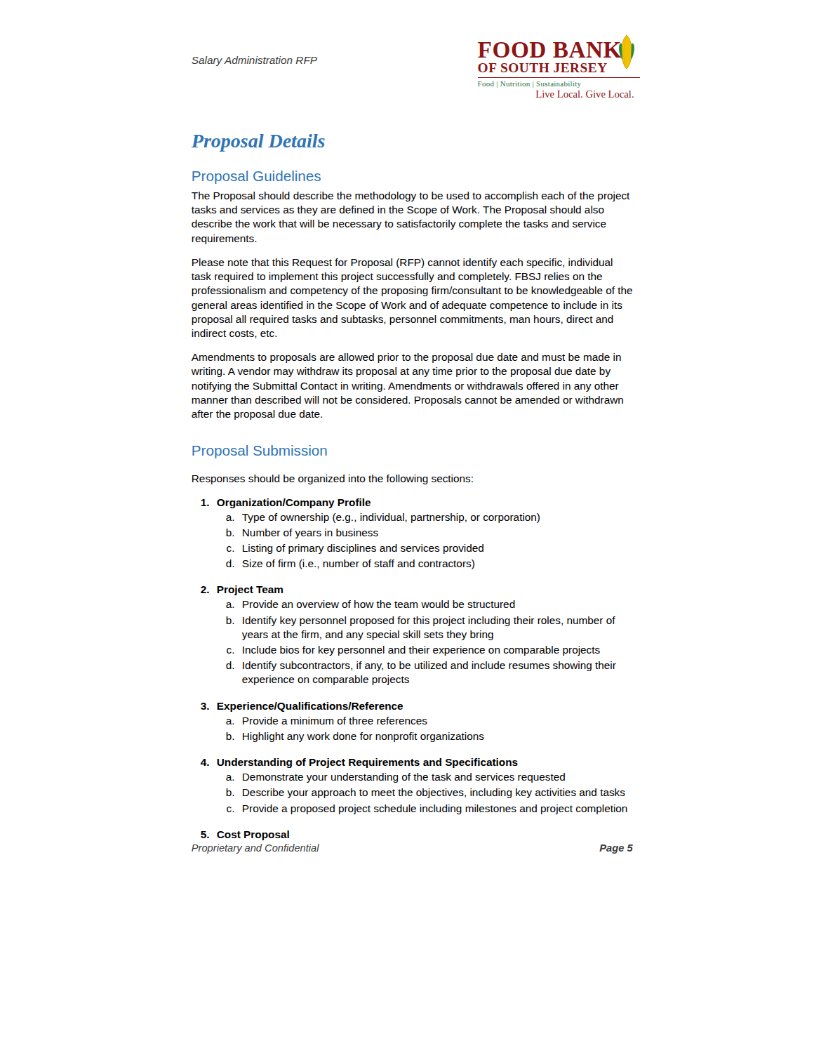Salary Administration RFP
FOOD BANK
OF SOUTH JERSEY
Food | Nutrition | Sustainability
Live Local. Give Local.
Proposal Details
Proposal Guidelines
The Proposal should describe the methodology to be used to accomplish each of the project tasks and services as they are defined in the Scope of Work. The Proposal should also describe the work that will be necessary to satisfactorily complete the tasks and service requirements.
Please note that this Request for Proposal (RFP) cannot identify each specific, individual task required to implement this project successfully and completely. FBSJ relies on the professionalism and competency of the proposing firm/consultant to be knowledgeable of the general areas identified in the Scope of Work and of adequate competence to include in its proposal all required tasks and subtasks, personnel commitments, man hours, direct and indirect costs, etc.
Amendments to proposals are allowed prior to the proposal due date and must be made in writing. A vendor may withdraw its proposal at any time prior to the proposal due date by notifying the Submittal Contact in writing. Amendments or withdrawals offered in any other manner than described will not be considered. Proposals cannot be amended or withdrawn after the proposal due date.
Proposal Submission
Responses should be organized into the following sections:
Organization/Company Profile
Type of ownership (e.g., individual, partnership, or corporation)
Number of years in business
Listing of primary disciplines and services provided
Size of firm (i.e., number of staff and contractors)
Project Team
Provide an overview of how the team would be structured
Identify key personnel proposed for this project including their roles, number of years at the firm, and any special skill sets they bring
Include bios for key personnel and their experience on comparable projects
Identify subcontractors, if any, to be utilized and include resumes showing their experience on comparable projects
Experience/Qualifications/Reference
Provide a minimum of three references
Highlight any work done for nonprofit organizations
Understanding of Project Requirements and Specifications
Demonstrate your understanding of the task and services requested
Describe your approach to meet the objectives, including key activities and tasks
Provide a proposed project schedule including milestones and project completion
Cost Proposal
Proprietary and Confidential Page 5